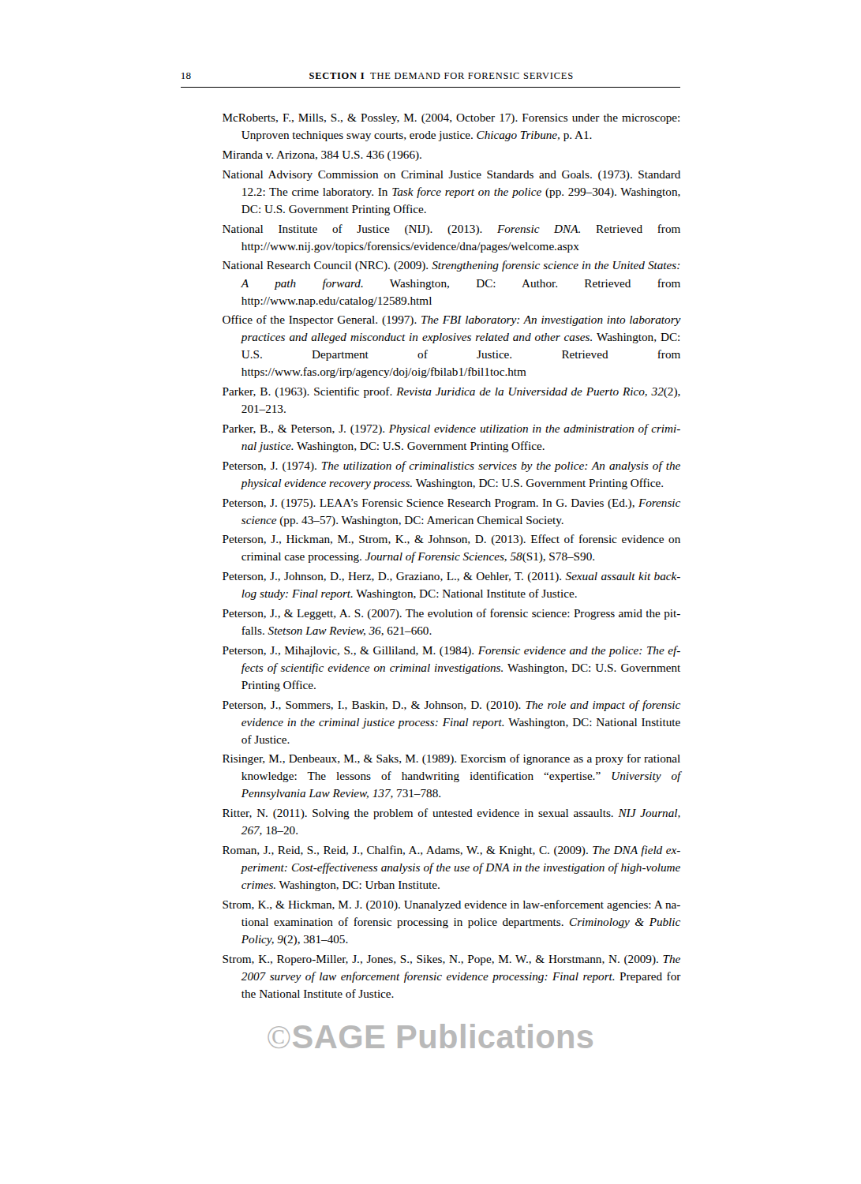18 Section I The Demand for Forensic Services
McRoberts, F., Mills, S., & Possley, M. (2004, October 17). Forensics under the microscope: Unproven techniques sway courts, erode justice. Chicago Tribune, p. A1.
Miranda v. Arizona, 384 U.S. 436 (1966).
National Advisory Commission on Criminal Justice Standards and Goals. (1973). Standard 12.2: The crime laboratory. In Task force report on the police (pp. 299–304). Washington, DC: U.S. Government Printing Office.
National Institute of Justice (NIJ). (2013). Forensic DNA. Retrieved from http://www.nij.gov/topics/forensics/evidence/dna/pages/welcome.aspx
National Research Council (NRC). (2009). Strengthening forensic science in the United States: A path forward. Washington, DC: Author. Retrieved from http://www.nap.edu/catalog/12589.html
Office of the Inspector General. (1997). The FBI laboratory: An investigation into laboratory practices and alleged misconduct in explosives related and other cases. Washington, DC: U.S. Department of Justice. Retrieved from https://www.fas.org/irp/agency/doj/oig/fbilab1/fbil1toc.htm
Parker, B. (1963). Scientific proof. Revista Juridica de la Universidad de Puerto Rico, 32(2), 201–213.
Parker, B., & Peterson, J. (1972). Physical evidence utilization in the administration of criminal justice. Washington, DC: U.S. Government Printing Office.
Peterson, J. (1974). The utilization of criminalistics services by the police: An analysis of the physical evidence recovery process. Washington, DC: U.S. Government Printing Office.
Peterson, J. (1975). LEAA’s Forensic Science Research Program. In G. Davies (Ed.), Forensic science (pp. 43–57). Washington, DC: American Chemical Society.
Peterson, J., Hickman, M., Strom, K., & Johnson, D. (2013). Effect of forensic evidence on criminal case processing. Journal of Forensic Sciences, 58(S1), S78–S90.
Peterson, J., Johnson, D., Herz, D., Graziano, L., & Oehler, T. (2011). Sexual assault kit backlog study: Final report. Washington, DC: National Institute of Justice.
Peterson, J., & Leggett, A. S. (2007). The evolution of forensic science: Progress amid the pitfalls. Stetson Law Review, 36, 621–660.
Peterson, J., Mihajlovic, S., & Gilliland, M. (1984). Forensic evidence and the police: The effects of scientific evidence on criminal investigations. Washington, DC: U.S. Government Printing Office.
Peterson, J., Sommers, I., Baskin, D., & Johnson, D. (2010). The role and impact of forensic evidence in the criminal justice process: Final report. Washington, DC: National Institute of Justice.
Risinger, M., Denbeaux, M., & Saks, M. (1989). Exorcism of ignorance as a proxy for rational knowledge: The lessons of handwriting identification “expertise.” University of Pennsylvania Law Review, 137, 731–788.
Ritter, N. (2011). Solving the problem of untested evidence in sexual assaults. NIJ Journal, 267, 18–20.
Roman, J., Reid, S., Reid, J., Chalfin, A., Adams, W., & Knight, C. (2009). The DNA field experiment: Cost-effectiveness analysis of the use of DNA in the investigation of high-volume crimes. Washington, DC: Urban Institute.
Strom, K., & Hickman, M. J. (2010). Unanalyzed evidence in law-enforcement agencies: A national examination of forensic processing in police departments. Criminology & Public Policy, 9(2), 381–405.
Strom, K., Ropero-Miller, J., Jones, S., Sikes, N., Pope, M. W., & Horstmann, N. (2009). The 2007 survey of law enforcement forensic evidence processing: Final report. Prepared for the National Institute of Justice.
©SAGE Publications